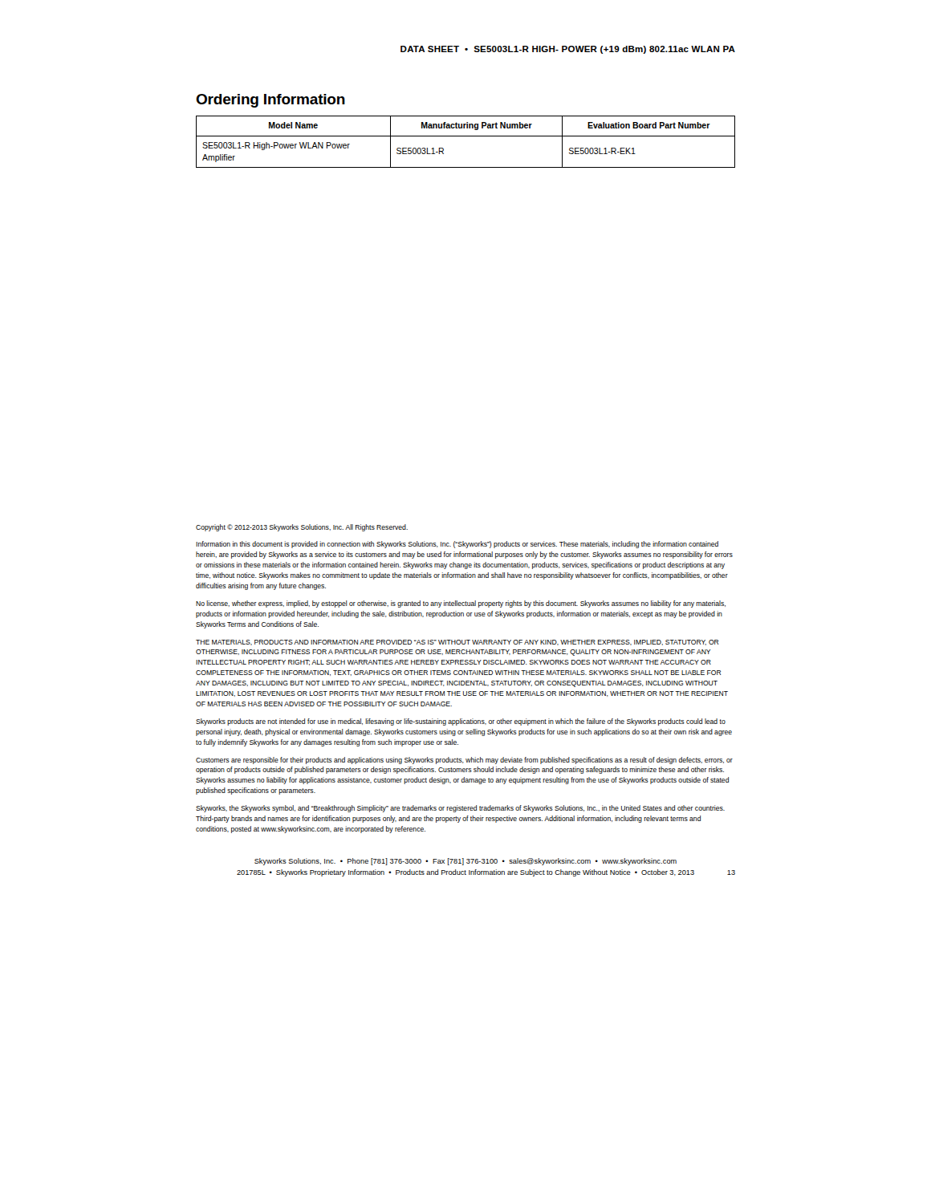DATA SHEET • SE5003L1-R HIGH- POWER (+19 dBm) 802.11ac WLAN PA
Ordering Information
| Model Name | Manufacturing Part Number | Evaluation Board Part Number |
| --- | --- | --- |
| SE5003L1-R High-Power WLAN Power Amplifier | SE5003L1-R | SE5003L1-R-EK1 |
Copyright © 2012-2013 Skyworks Solutions, Inc. All Rights Reserved.
Information in this document is provided in connection with Skyworks Solutions, Inc. (“Skyworks”) products or services. These materials, including the information contained herein, are provided by Skyworks as a service to its customers and may be used for informational purposes only by the customer. Skyworks assumes no responsibility for errors or omissions in these materials or the information contained herein. Skyworks may change its documentation, products, services, specifications or product descriptions at any time, without notice. Skyworks makes no commitment to update the materials or information and shall have no responsibility whatsoever for conflicts, incompatibilities, or other difficulties arising from any future changes.
No license, whether express, implied, by estoppel or otherwise, is granted to any intellectual property rights by this document. Skyworks assumes no liability for any materials, products or information provided hereunder, including the sale, distribution, reproduction or use of Skyworks products, information or materials, except as may be provided in Skyworks Terms and Conditions of Sale.
THE MATERIALS, PRODUCTS AND INFORMATION ARE PROVIDED “AS IS” WITHOUT WARRANTY OF ANY KIND, WHETHER EXPRESS, IMPLIED, STATUTORY, OR OTHERWISE, INCLUDING FITNESS FOR A PARTICULAR PURPOSE OR USE, MERCHANTABILITY, PERFORMANCE, QUALITY OR NON-INFRINGEMENT OF ANY INTELLECTUAL PROPERTY RIGHT; ALL SUCH WARRANTIES ARE HEREBY EXPRESSLY DISCLAIMED. SKYWORKS DOES NOT WARRANT THE ACCURACY OR COMPLETENESS OF THE INFORMATION, TEXT, GRAPHICS OR OTHER ITEMS CONTAINED WITHIN THESE MATERIALS. SKYWORKS SHALL NOT BE LIABLE FOR ANY DAMAGES, INCLUDING BUT NOT LIMITED TO ANY SPECIAL, INDIRECT, INCIDENTAL, STATUTORY, OR CONSEQUENTIAL DAMAGES, INCLUDING WITHOUT LIMITATION, LOST REVENUES OR LOST PROFITS THAT MAY RESULT FROM THE USE OF THE MATERIALS OR INFORMATION, WHETHER OR NOT THE RECIPIENT OF MATERIALS HAS BEEN ADVISED OF THE POSSIBILITY OF SUCH DAMAGE.
Skyworks products are not intended for use in medical, lifesaving or life-sustaining applications, or other equipment in which the failure of the Skyworks products could lead to personal injury, death, physical or environmental damage. Skyworks customers using or selling Skyworks products for use in such applications do so at their own risk and agree to fully indemnify Skyworks for any damages resulting from such improper use or sale.
Customers are responsible for their products and applications using Skyworks products, which may deviate from published specifications as a result of design defects, errors, or operation of products outside of published parameters or design specifications. Customers should include design and operating safeguards to minimize these and other risks. Skyworks assumes no liability for applications assistance, customer product design, or damage to any equipment resulting from the use of Skyworks products outside of stated published specifications or parameters.
Skyworks, the Skyworks symbol, and “Breakthrough Simplicity” are trademarks or registered trademarks of Skyworks Solutions, Inc., in the United States and other countries. Third-party brands and names are for identification purposes only, and are the property of their respective owners. Additional information, including relevant terms and conditions, posted at www.skyworksinc.com, are incorporated by reference.
Skyworks Solutions, Inc. • Phone [781] 376-3000 • Fax [781] 376-3100 • sales@skyworksinc.com • www.skyworksinc.com
201785L • Skyworks Proprietary Information • Products and Product Information are Subject to Change Without Notice • October 3, 2013 13